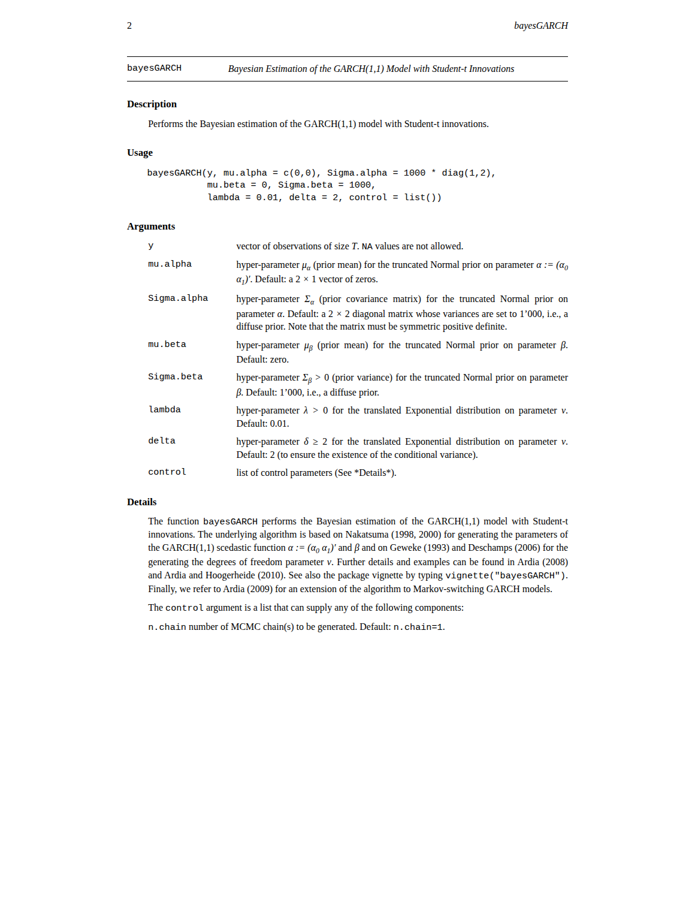2 bayesGARCH
bayesGARCH
Bayesian Estimation of the GARCH(1,1) Model with Student-t Innovations
Description
Performs the Bayesian estimation of the GARCH(1,1) model with Student-t innovations.
Usage
bayesGARCH(y, mu.alpha = c(0,0), Sigma.alpha = 1000 * diag(1,2),
           mu.beta = 0, Sigma.beta = 1000,
           lambda = 0.01, delta = 2, control = list())
Arguments
y
vector of observations of size T. NA values are not allowed.
mu.alpha
hyper-parameter μα (prior mean) for the truncated Normal prior on parameter α := (α0 α1)′. Default: a 2 × 1 vector of zeros.
Sigma.alpha
hyper-parameter Σα (prior covariance matrix) for the truncated Normal prior on parameter α. Default: a 2 × 2 diagonal matrix whose variances are set to 1’000, i.e., a diffuse prior. Note that the matrix must be symmetric positive definite.
mu.beta
hyper-parameter μβ (prior mean) for the truncated Normal prior on parameter β. Default: zero.
Sigma.beta
hyper-parameter Σβ > 0 (prior variance) for the truncated Normal prior on parameter β. Default: 1’000, i.e., a diffuse prior.
lambda
hyper-parameter λ > 0 for the translated Exponential distribution on parameter ν. Default: 0.01.
delta
hyper-parameter δ ≥ 2 for the translated Exponential distribution on parameter ν. Default: 2 (to ensure the existence of the conditional variance).
control
list of control parameters (See *Details*).
Details
The function bayesGARCH performs the Bayesian estimation of the GARCH(1,1) model with Student-t innovations. The underlying algorithm is based on Nakatsuma (1998, 2000) for generating the parameters of the GARCH(1,1) scedastic function α := (α0 α1)′ and β and on Geweke (1993) and Deschamps (2006) for the generating the degrees of freedom parameter ν. Further details and examples can be found in Ardia (2008) and Ardia and Hoogerheide (2010). See also the package vignette by typing vignette("bayesGARCH"). Finally, we refer to Ardia (2009) for an extension of the algorithm to Markov-switching GARCH models.
The control argument is a list that can supply any of the following components:
n.chain number of MCMC chain(s) to be generated. Default: n.chain=1.